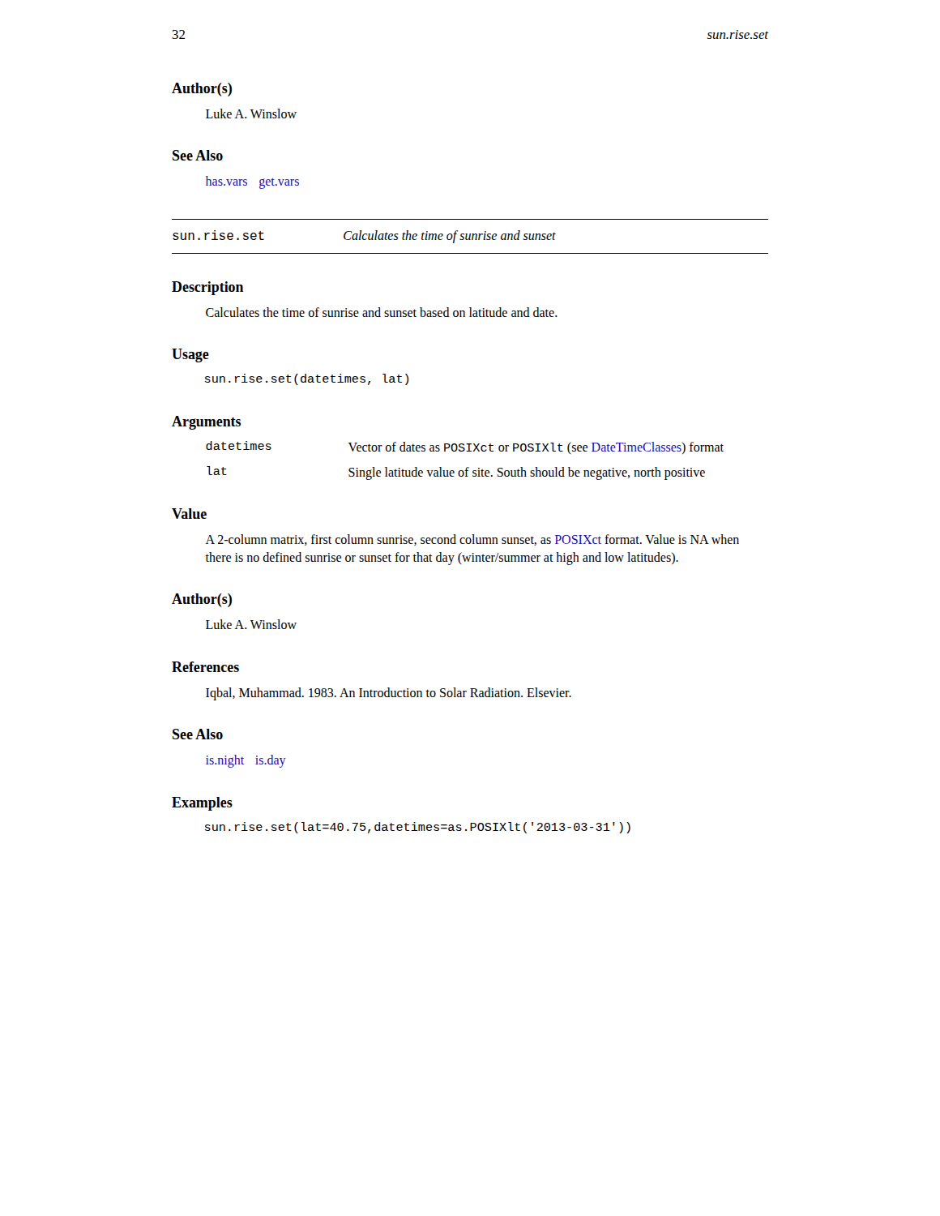32 sun.rise.set
Author(s)
Luke A. Winslow
See Also
has.vars get.vars
sun.rise.set Calculates the time of sunrise and sunset
Description
Calculates the time of sunrise and sunset based on latitude and date.
Usage
sun.rise.set(datetimes, lat)
Arguments
datetimes
Vector of dates as POSIXct or POSIXlt (see DateTimeClasses) format
lat
Single latitude value of site. South should be negative, north positive
Value
A 2-column matrix, first column sunrise, second column sunset, as POSIXct format. Value is NA when there is no defined sunrise or sunset for that day (winter/summer at high and low latitudes).
Author(s)
Luke A. Winslow
References
Iqbal, Muhammad. 1983. An Introduction to Solar Radiation. Elsevier.
See Also
is.night is.day
Examples
sun.rise.set(lat=40.75,datetimes=as.POSIXlt('2013-03-31'))